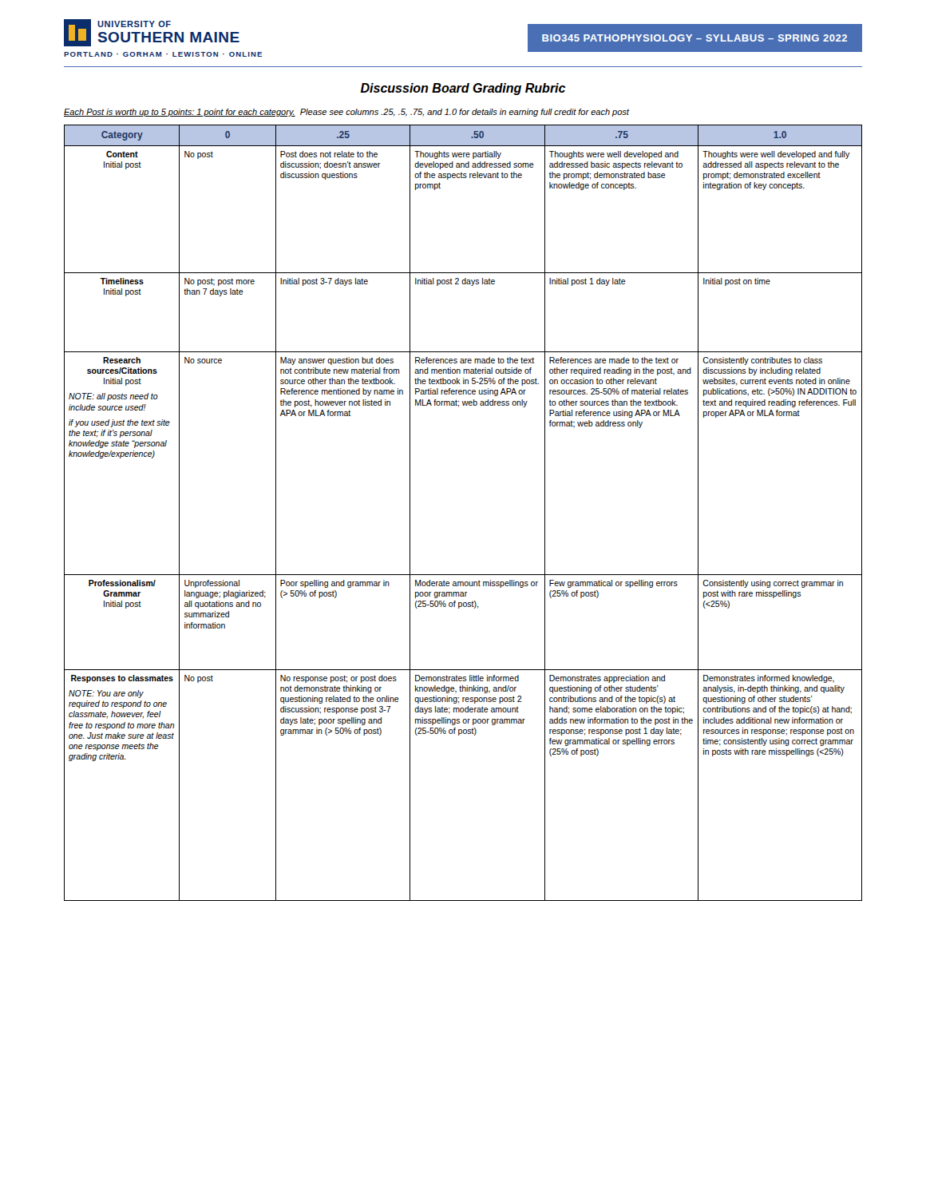UNIVERSITY OF
SOUTHERN MAINE
PORTLAND · GORHAM · LEWISTON · ONLINE
BIO345 PATHOPHYSIOLOGY – SYLLABUS – SPRING 2022
Discussion Board Grading Rubric
Each Post is worth up to 5 points: 1 point for each category. Please see columns .25, .5, .75, and 1.0 for details in earning full credit for each post
| Category | 0 | .25 | .50 | .75 | 1.0 |
| --- | --- | --- | --- | --- | --- |
| Content Initial post | No post | Post does not relate to the discussion; doesn’t answer discussion questions | Thoughts were partially developed and addressed some of the aspects relevant to the prompt | Thoughts were well developed and addressed basic aspects relevant to the prompt; demonstrated base knowledge of concepts. | Thoughts were well developed and fully addressed all aspects relevant to the prompt; demonstrated excellent integration of key concepts. |
| Timeliness Initial post | No post; post more than 7 days late | Initial post 3-7 days late | Initial post 2 days late | Initial post 1 day late | Initial post on time |
| Research sources/Citations Initial post NOTE: all posts need to include source used! if you used just the text site the text; if it’s personal knowledge state “personal knowledge/experience) | No source | May answer question but does not contribute new material from source other than the textbook. Reference mentioned by name in the post, however not listed in APA or MLA format | References are made to the text and mention material outside of the textbook in 5-25% of the post. Partial reference using APA or MLA format; web address only | References are made to the text or other required reading in the post, and on occasion to other relevant resources. 25-50% of material relates to other sources than the textbook. Partial reference using APA or MLA format; web address only | Consistently contributes to class discussions by including related websites, current events noted in online publications, etc. (>50%) IN ADDITION to text and required reading references. Full proper APA or MLA format |
| Professionalism/ Grammar Initial post | Unprofessional language; plagiarized; all quotations and no summarized information | Poor spelling and grammar in (> 50% of post) | Moderate amount misspellings or poor grammar (25-50% of post), | Few grammatical or spelling errors (25% of post) | Consistently using correct grammar in post with rare misspellings (<25%) |
| Responses to classmates NOTE: You are only required to respond to one classmate, however, feel free to respond to more than one. Just make sure at least one response meets the grading criteria. | No post | No response post; or post does not demonstrate thinking or questioning related to the online discussion; response post 3-7 days late; poor spelling and grammar in (> 50% of post) | Demonstrates little informed knowledge, thinking, and/or questioning; response post 2 days late; moderate amount misspellings or poor grammar (25-50% of post) | Demonstrates appreciation and questioning of other students’ contributions and of the topic(s) at hand; some elaboration on the topic; adds new information to the post in the response; response post 1 day late; few grammatical or spelling errors (25% of post) | Demonstrates informed knowledge, analysis, in-depth thinking, and quality questioning of other students’ contributions and of the topic(s) at hand; includes additional new information or resources in response; response post on time; consistently using correct grammar in posts with rare misspellings (<25%) |